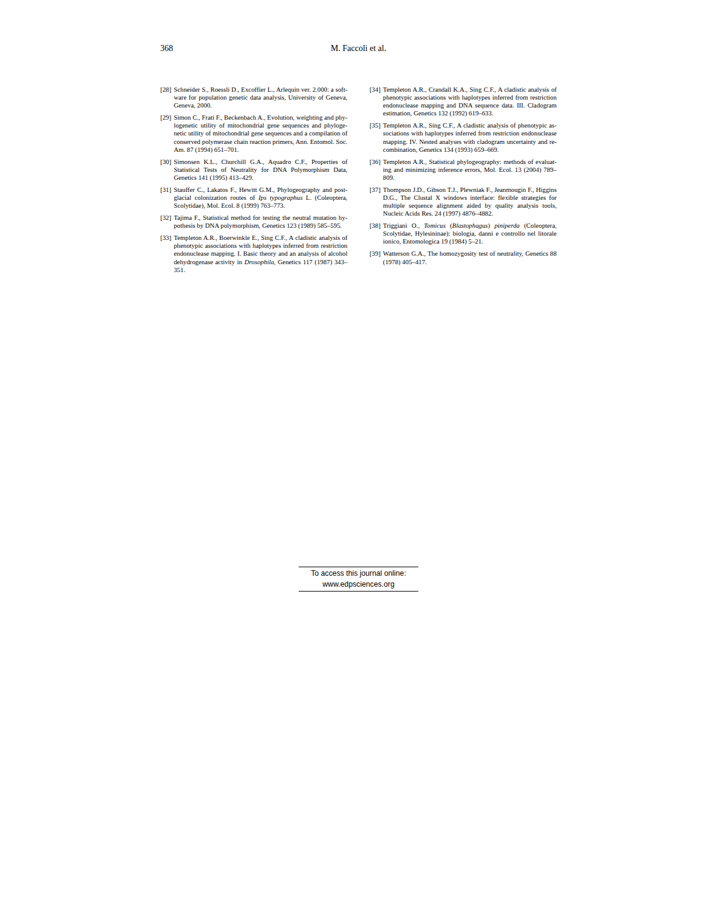368
M. Faccoli et al.
[28]
Schneider S., Roessli D., Excoffier L., Arlequin ver. 2.000: a software for population genetic data analysis, University of Geneva, Geneva, 2000.
[29]
Simon C., Frati F., Beckenbach A., Evolution, weighting and phylogenetic utility of mitochondrial gene sequences and phylogenetic utility of mitochondrial gene sequences and a compilation of conserved polymerase chain reaction primers, Ann. Entomol. Soc. Am. 87 (1994) 651–701.
[30]
Simonsen K.L., Churchill G.A., Aquadro C.F., Properties of Statistical Tests of Neutrality for DNA Polymorphism Data, Genetics 141 (1995) 413–429.
[31]
Stauffer C., Lakatos F., Hewitt G.M., Phylogeography and postglacial colonization routes of Ips typographus L. (Coleoptera, Scolytidae), Mol. Ecol. 8 (1999) 763–773.
[32]
Tajima F., Statistical method for testing the neutral mutation hypothesis by DNA polymorphism, Genetics 123 (1989) 585–595.
[33]
Templeton A.R., Boerwinkle E., Sing C.F., A cladistic analysis of phenotypic associations with haplotypes inferred from restriction endonuclease mapping. I. Basic theory and an analysis of alcohol dehydrogenase activity in Drosophila, Genetics 117 (1987) 343–351.
[34]
Templeton A.R., Crandall K.A., Sing C.F., A cladistic analysis of phenotypic associations with haplotypes inferred from restriction endonuclease mapping and DNA sequence data. III. Cladogram estimation, Genetics 132 (1992) 619–633.
[35]
Templeton A.R., Sing C.F., A cladistic analysis of phenotypic associations with haplotypes inferred from restriction endonuclease mapping. IV. Nested analyses with cladogram uncertainty and recombination, Genetics 134 (1993) 659–669.
[36]
Templeton A.R., Statistical phylogeography: methods of evaluating and minimizing inference errors, Mol. Ecol. 13 (2004) 789–809.
[37]
Thompson J.D., Gibson T.J., Plewniak F., Jeanmougin F., Higgins D.G., The Clustal X windows interface: flexible strategies for multiple sequence alignment aided by quality analysis tools, Nucleic Acids Res. 24 (1997) 4876–4882.
[38]
Triggiani O., Tomicus (Blastophagus) piniperda (Coleoptera, Scolytidae, Hylesininae): biologia, danni e controllo nel litorale ionico, Entomologica 19 (1984) 5–21.
[39]
Watterson G.A., The homozygosity test of neutrality, Genetics 88 (1978) 405–417.
To access this journal online:
www.edpsciences.org